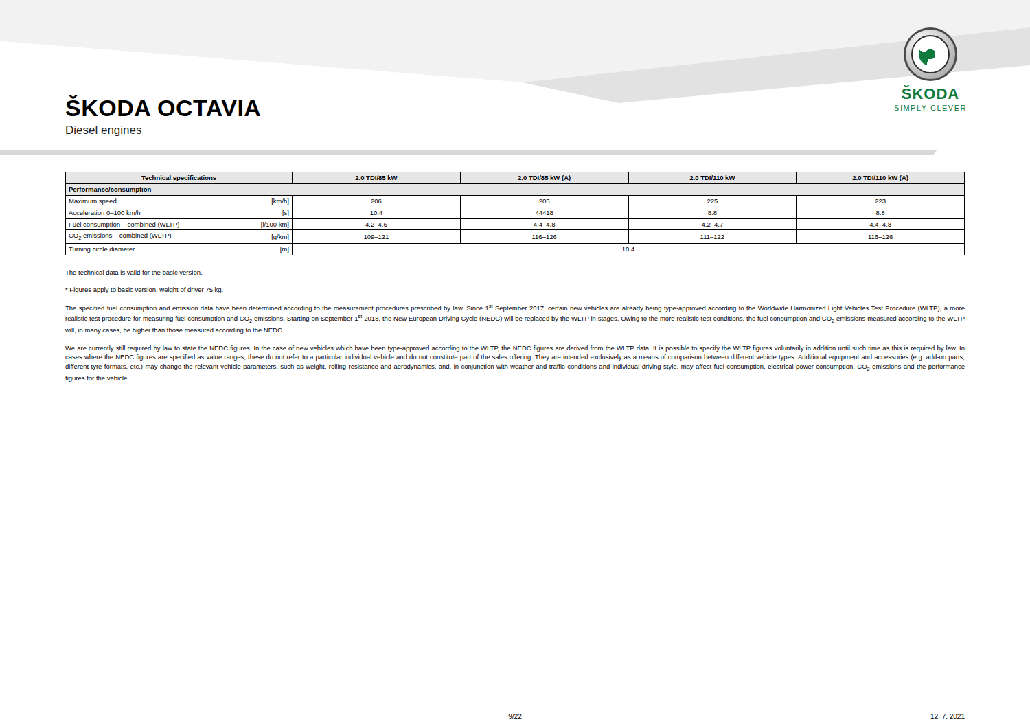ŠKODA OCTAVIA
Diesel engines
ŠKODA
SIMPLY CLEVER
| Technical specifications | 2.0 TDI/85 kW | 2.0 TDI/85 kW (A) | 2.0 TDI/110 kW | 2.0 TDI/110 kW (A) |
| --- | --- | --- | --- | --- |
| Performance/consumption |
| Maximum speed | [km/h] | 206 | 205 | 225 | 223 |
| Acceleration 0–100 km/h | [s] | 10.4 | 44418 | 8.8 | 8.8 |
| Fuel consumption – combined (WLTP) | [l/100 km] | 4.2–4.6 | 4.4–4.8 | 4.2–4.7 | 4.4–4.8 |
| CO 2 emissions – combined (WLTP) | [g/km] | 109–121 | 116–126 | 111–122 | 116–126 |
| Turning circle diameter | [m] | 10.4 |
The technical data is valid for the basic version.
* Figures apply to basic version, weight of driver 75 kg.
The specified fuel consumption and emission data have been determined according to the measurement procedures prescribed by law. Since 1st September 2017, certain new vehicles are already being type-approved according to the Worldwide Harmonized Light Vehicles Test Procedure (WLTP), a more realistic test procedure for measuring fuel consumption and CO2 emissions. Starting on September 1st 2018, the New European Driving Cycle (NEDC) will be replaced by the WLTP in stages. Owing to the more realistic test conditions, the fuel consumption and CO2 emissions measured according to the WLTP will, in many cases, be higher than those measured according to the NEDC.
We are currently still required by law to state the NEDC figures. In the case of new vehicles which have been type-approved according to the WLTP, the NEDC figures are derived from the WLTP data. It is possible to specify the WLTP figures voluntarily in addition until such time as this is required by law. In cases where the NEDC figures are specified as value ranges, these do not refer to a particular individual vehicle and do not constitute part of the sales offering. They are intended exclusively as a means of comparison between different vehicle types. Additional equipment and accessories (e.g. add-on parts, different tyre formats, etc.) may change the relevant vehicle parameters, such as weight, rolling resistance and aerodynamics, and, in conjunction with weather and traffic conditions and individual driving style, may affect fuel consumption, electrical power consumption, CO2 emissions and the performance figures for the vehicle.
9/22 12. 7. 2021